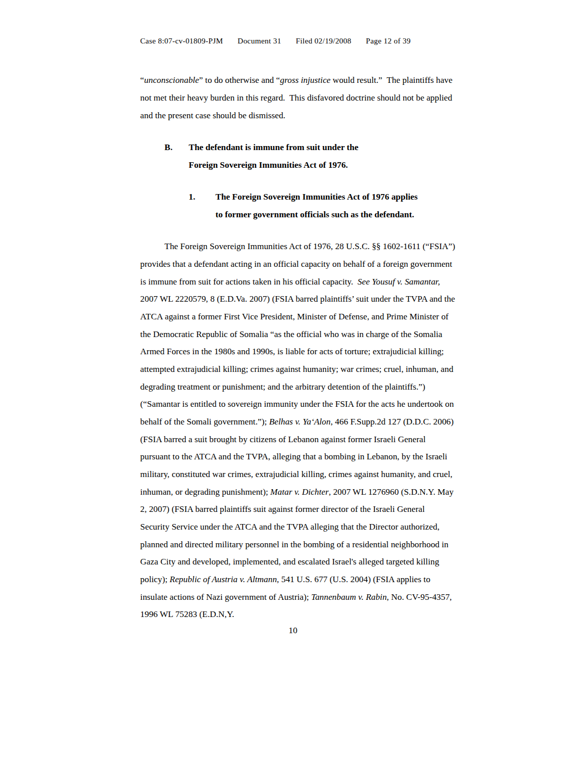Case 8:07-cv-01809-PJM Document 31 Filed 02/19/2008 Page 12 of 39
“unconscionable” to do otherwise and “gross injustice would result.” The plaintiffs have not met their heavy burden in this regard. This disfavored doctrine should not be applied and the present case should be dismissed.
B. The defendant is immune from suit under the Foreign Sovereign Immunities Act of 1976.
1. The Foreign Sovereign Immunities Act of 1976 applies to former government officials such as the defendant.
The Foreign Sovereign Immunities Act of 1976, 28 U.S.C. §§ 1602-1611 (“FSIA”) provides that a defendant acting in an official capacity on behalf of a foreign government is immune from suit for actions taken in his official capacity. See Yousuf v. Samantar, 2007 WL 2220579, 8 (E.D.Va. 2007) (FSIA barred plaintiffs’ suit under the TVPA and the ATCA against a former First Vice President, Minister of Defense, and Prime Minister of the Democratic Republic of Somalia “as the official who was in charge of the Somalia Armed Forces in the 1980s and 1990s, is liable for acts of torture; extrajudicial killing; attempted extrajudicial killing; crimes against humanity; war crimes; cruel, inhuman, and degrading treatment or punishment; and the arbitrary detention of the plaintiffs.”)(“Samantar is entitled to sovereign immunity under the FSIA for the acts he undertook on behalf of the Somali government.”); Belhas v. Ya‘Alon, 466 F.Supp.2d 127 (D.D.C. 2006) (FSIA barred a suit brought by citizens of Lebanon against former Israeli General pursuant to the ATCA and the TVPA, alleging that a bombing in Lebanon, by the Israeli military, constituted war crimes, extrajudicial killing, crimes against humanity, and cruel, inhuman, or degrading punishment); Matar v. Dichter, 2007 WL 1276960 (S.D.N.Y. May 2, 2007) (FSIA barred plaintiffs suit against former director of the Israeli General Security Service under the ATCA and the TVPA alleging that the Director authorized, planned and directed military personnel in the bombing of a residential neighborhood in Gaza City and developed, implemented, and escalated Israel's alleged targeted killing policy); Republic of Austria v. Altmann, 541 U.S. 677 (U.S. 2004) (FSIA applies to insulate actions of Nazi government of Austria); Tannenbaum v. Rabin, No. CV-95-4357, 1996 WL 75283 (E.D.N,Y.
10